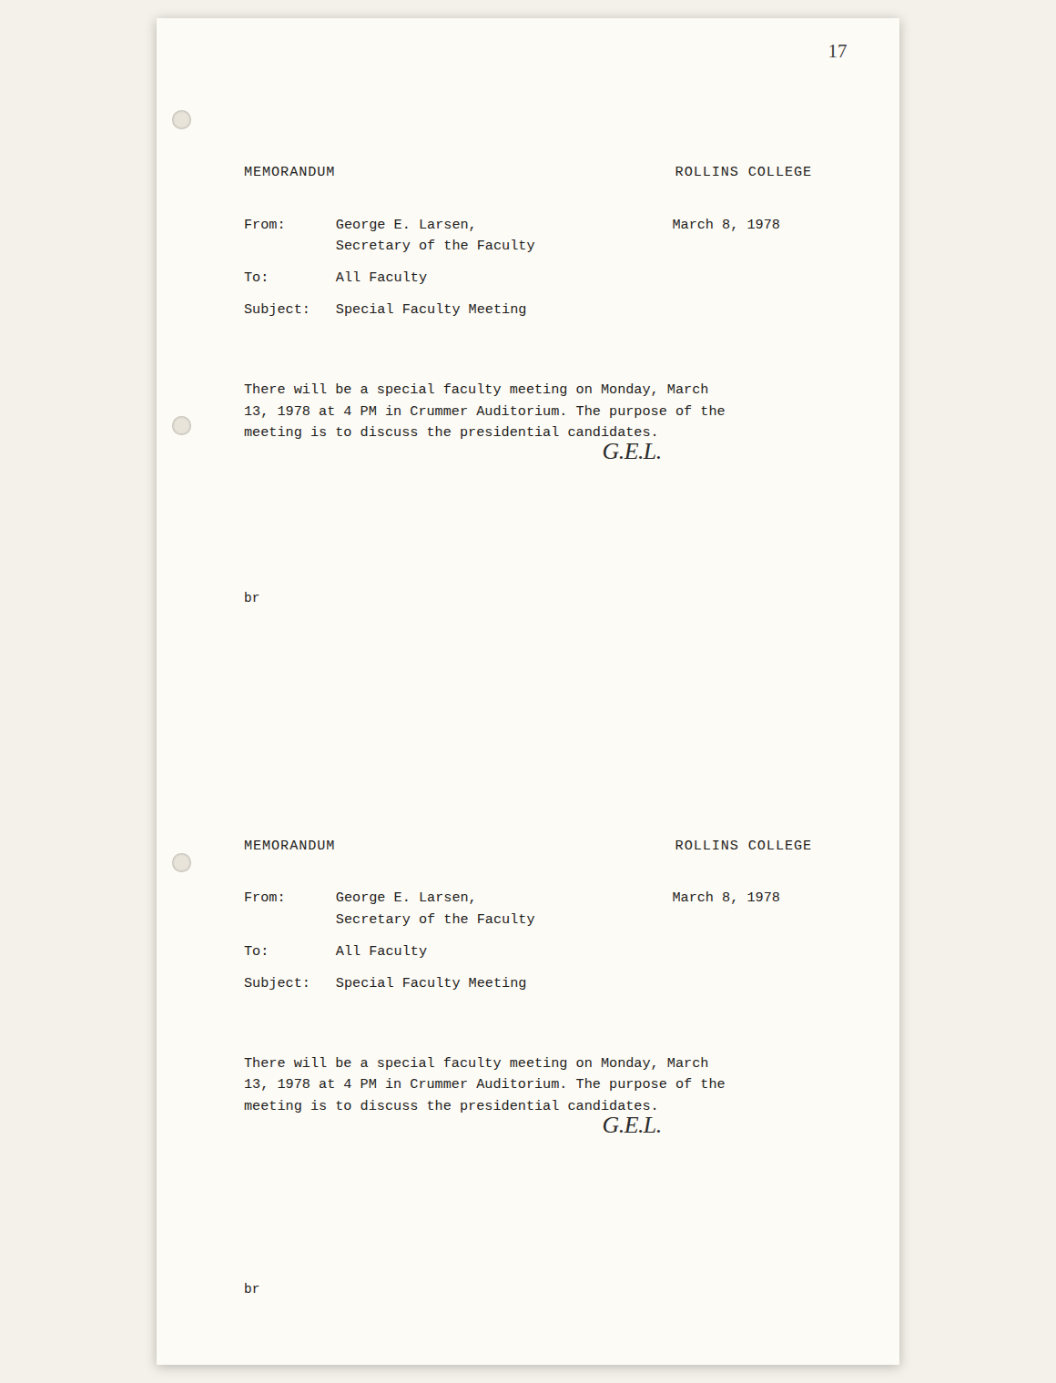17
MEMORANDUM ROLLINS COLLEGE
| From: | George E. Larsen, Secretary of the Faculty | March 8, 1978 |
| To: | All Faculty |
| Subject: | Special Faculty Meeting |
There will be a special faculty meeting on Monday, March 13, 1978 at 4 PM in Crummer Auditorium. The purpose of the meeting is to discuss the presidential candidates.
G.E.L.
br
MEMORANDUM ROLLINS COLLEGE
| From: | George E. Larsen, Secretary of the Faculty | March 8, 1978 |
| To: | All Faculty |
| Subject: | Special Faculty Meeting |
There will be a special faculty meeting on Monday, March 13, 1978 at 4 PM in Crummer Auditorium. The purpose of the meeting is to discuss the presidential candidates.
G.E.L.
br